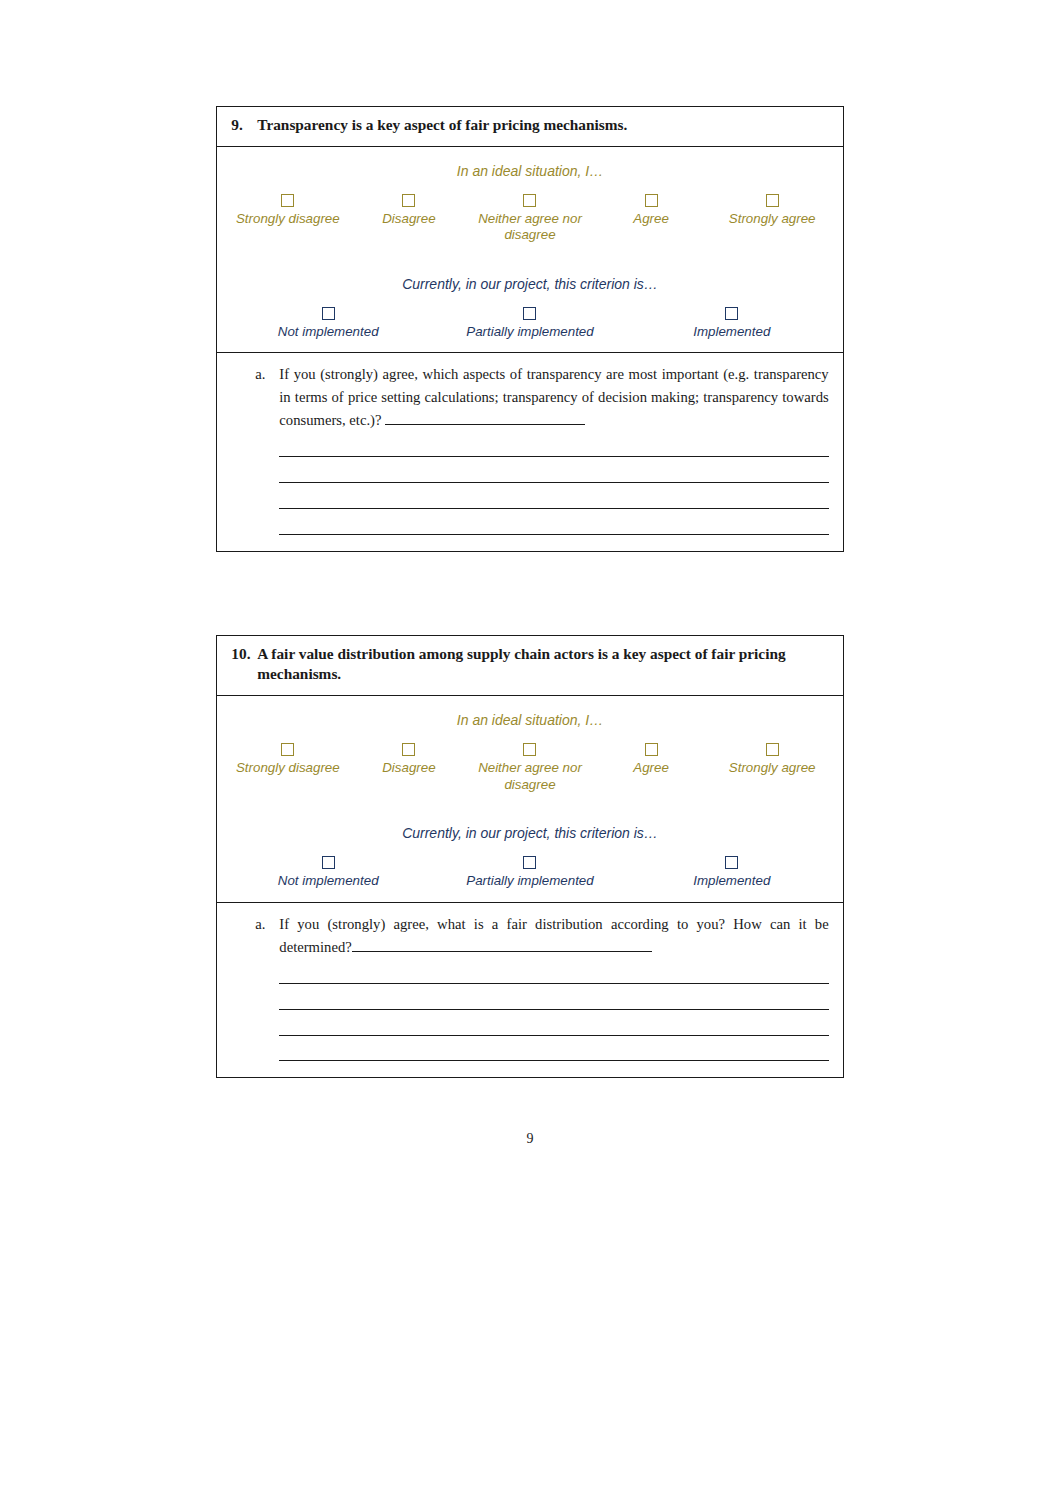9. Transparency is a key aspect of fair pricing mechanisms.
In an ideal situation, I…
| Strongly disagree | Disagree | Neither agree nor disagree | Agree | Strongly agree |
Currently, in our project, this criterion is…
| Not implemented | Partially implemented | Implemented |
a.
If you (strongly) agree, which aspects of transparency are most important (e.g. transparency in terms of price setting calculations; transparency of decision making; transparency towards consumers, etc.)?
10. A fair value distribution among supply chain actors is a key aspect of fair pricing mechanisms.
In an ideal situation, I…
| Strongly disagree | Disagree | Neither agree nor disagree | Agree | Strongly agree |
Currently, in our project, this criterion is…
| Not implemented | Partially implemented | Implemented |
a.
If you (strongly) agree, what is a fair distribution according to you? How can it be determined?
9